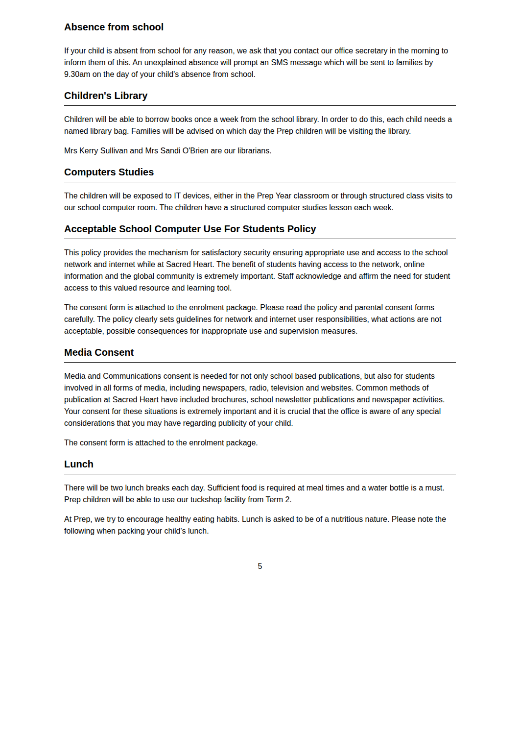Absence from school
If your child is absent from school for any reason, we ask that you contact our office secretary in the morning to inform them of this. An unexplained absence will prompt an SMS message which will be sent to families by 9.30am on the day of your child's absence from school.
Children's Library
Children will be able to borrow books once a week from the school library. In order to do this, each child needs a named library bag. Families will be advised on which day the Prep children will be visiting the library.
Mrs Kerry Sullivan and Mrs Sandi O'Brien are our librarians.
Computers Studies
The children will be exposed to IT devices, either in the Prep Year classroom or through structured class visits to our school computer room. The children have a structured computer studies lesson each week.
Acceptable School Computer Use For Students Policy
This policy provides the mechanism for satisfactory security ensuring appropriate use and access to the school network and internet while at Sacred Heart. The benefit of students having access to the network, online information and the global community is extremely important. Staff acknowledge and affirm the need for student access to this valued resource and learning tool.
The consent form is attached to the enrolment package. Please read the policy and parental consent forms carefully. The policy clearly sets guidelines for network and internet user responsibilities, what actions are not acceptable, possible consequences for inappropriate use and supervision measures.
Media Consent
Media and Communications consent is needed for not only school based publications, but also for students involved in all forms of media, including newspapers, radio, television and websites. Common methods of publication at Sacred Heart have included brochures, school newsletter publications and newspaper activities. Your consent for these situations is extremely important and it is crucial that the office is aware of any special considerations that you may have regarding publicity of your child.
The consent form is attached to the enrolment package.
Lunch
There will be two lunch breaks each day. Sufficient food is required at meal times and a water bottle is a must. Prep children will be able to use our tuckshop facility from Term 2.
At Prep, we try to encourage healthy eating habits. Lunch is asked to be of a nutritious nature. Please note the following when packing your child's lunch.
5